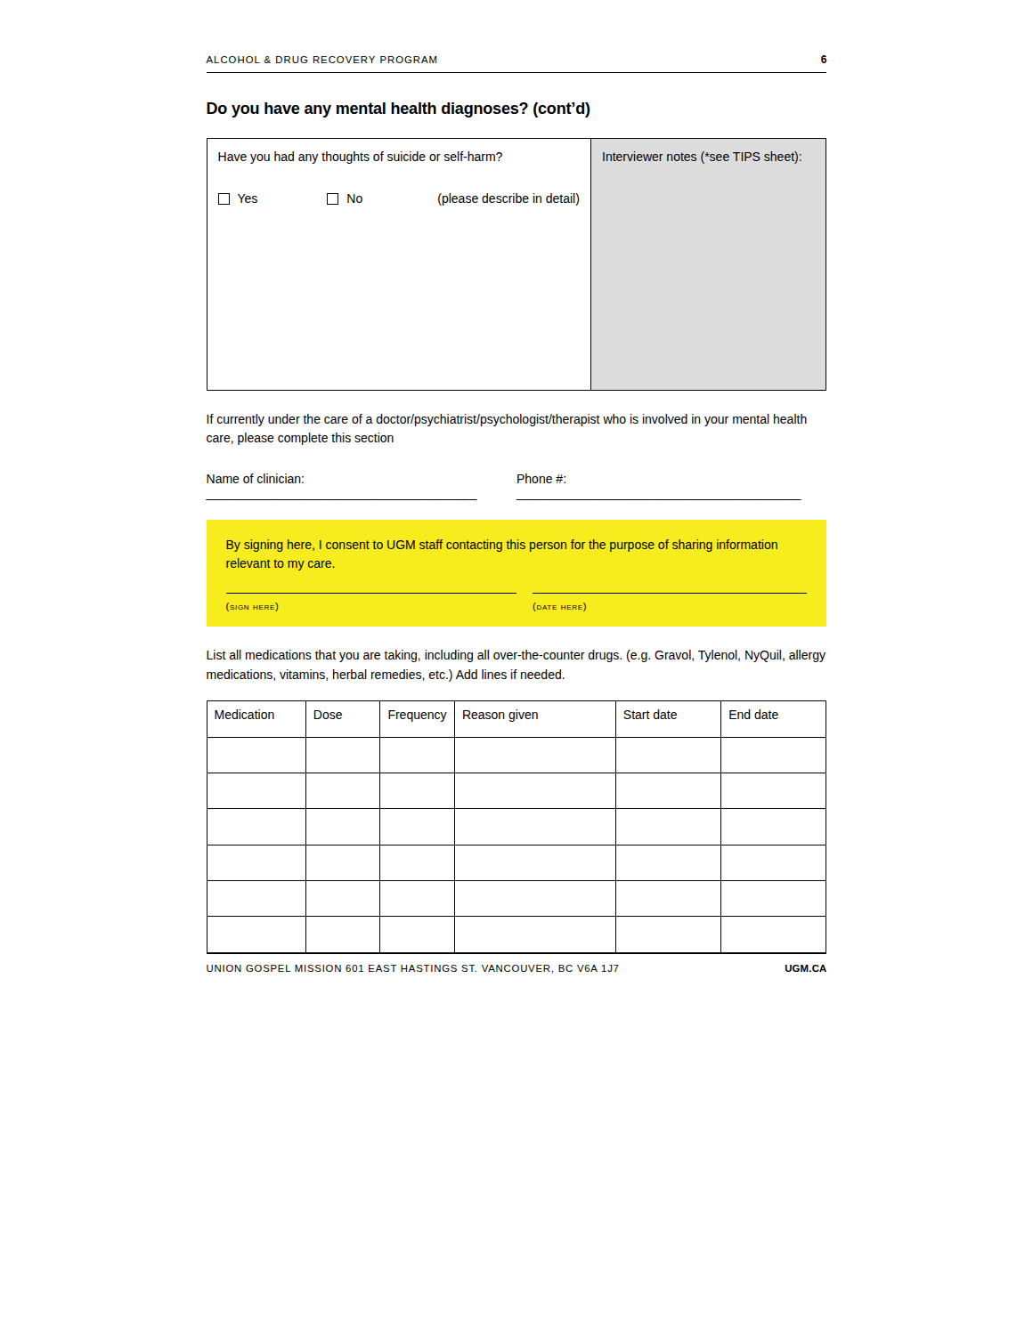Alcohol & Drug Recovery Program
6
Do you have any mental health diagnoses? (cont’d)
| Have you had any thoughts of suicide or self-harm? Yes No (please describe in detail) | Interviewer notes (*see TIPS sheet): |
If currently under the care of a doctor/psychiatrist/psychologist/therapist who is involved in your mental health care, please complete this section
Name of clinician: _______________________________________
Phone #: _________________________________________
By signing here, I consent to UGM staff contacting this person for the purpose of sharing information relevant to my care.
(sign here)
(date here)
List all medications that you are taking, including all over-the-counter drugs. (e.g. Gravol, Tylenol, NyQuil, allergy medications, vitamins, herbal remedies, etc.) Add lines if needed.
| Medication | Dose | Frequency | Reason given | Start date | End date |
| --- | --- | --- | --- | --- | --- |
Union Gospel Mission 601 East Hastings St. Vancouver, BC V6A 1J7
UGM.ca